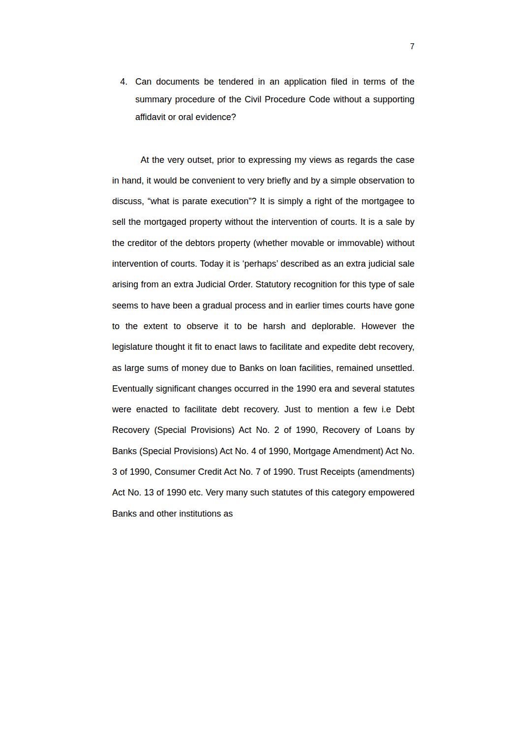7
4. Can documents be tendered in an application filed in terms of the summary procedure of the Civil Procedure Code without a supporting affidavit or oral evidence?
At the very outset, prior to expressing my views as regards the case in hand, it would be convenient to very briefly and by a simple observation to discuss, “what is parate execution”? It is simply a right of the mortgagee to sell the mortgaged property without the intervention of courts. It is a sale by the creditor of the debtors property (whether movable or immovable) without intervention of courts. Today it is ‘perhaps’ described as an extra judicial sale arising from an extra Judicial Order. Statutory recognition for this type of sale seems to have been a gradual process and in earlier times courts have gone to the extent to observe it to be harsh and deplorable. However the legislature thought it fit to enact laws to facilitate and expedite debt recovery, as large sums of money due to Banks on loan facilities, remained unsettled. Eventually significant changes occurred in the 1990 era and several statutes were enacted to facilitate debt recovery. Just to mention a few i.e Debt Recovery (Special Provisions) Act No. 2 of 1990, Recovery of Loans by Banks (Special Provisions) Act No. 4 of 1990, Mortgage Amendment) Act No. 3 of 1990, Consumer Credit Act No. 7 of 1990. Trust Receipts (amendments) Act No. 13 of 1990 etc. Very many such statutes of this category empowered Banks and other institutions as